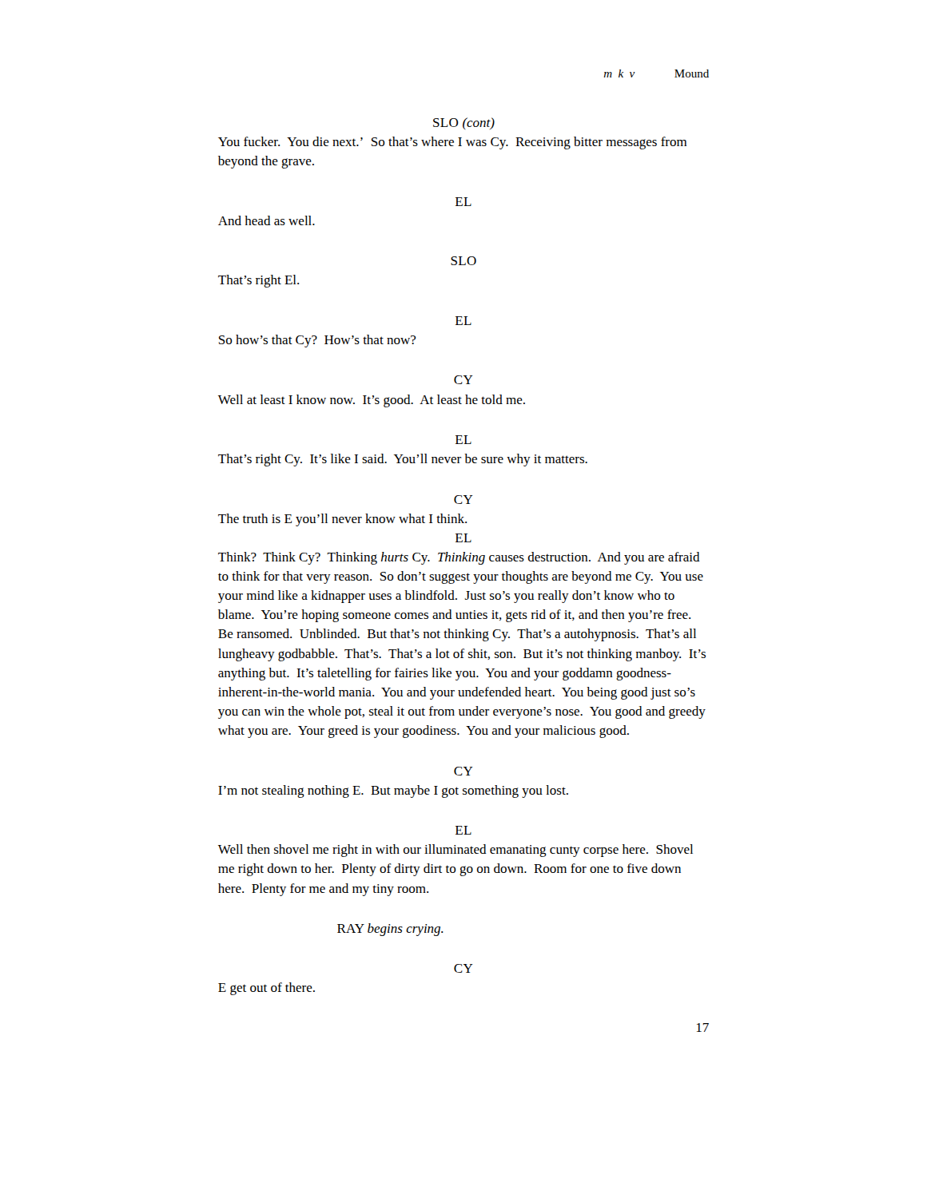m k v Mound
SLO (cont)
You fucker. You die next.’ So that’s where I was Cy. Receiving bitter messages from beyond the grave.
EL
And head as well.
SLO
That’s right El.
EL
So how’s that Cy? How’s that now?
CY
Well at least I know now. It’s good. At least he told me.
EL
That’s right Cy. It’s like I said. You’ll never be sure why it matters.
CY
The truth is E you’ll never know what I think.
EL
Think? Think Cy? Thinking hurts Cy. Thinking causes destruction. And you are afraid to think for that very reason. So don’t suggest your thoughts are beyond me Cy. You use your mind like a kidnapper uses a blindfold. Just so’s you really don’t know who to blame. You’re hoping someone comes and unties it, gets rid of it, and then you’re free. Be ransomed. Unblinded. But that’s not thinking Cy. That’s a autohypnosis. That’s all lungheavy godbabble. That’s. That’s a lot of shit, son. But it’s not thinking manboy. It’s anything but. It’s taletelling for fairies like you. You and your goddamn goodness-inherent-in-the-world mania. You and your undefended heart. You being good just so’s you can win the whole pot, steal it out from under everyone’s nose. You good and greedy what you are. Your greed is your goodiness. You and your malicious good.
CY
I’m not stealing nothing E. But maybe I got something you lost.
EL
Well then shovel me right in with our illuminated emanating cunty corpse here. Shovel me right down to her. Plenty of dirty dirt to go on down. Room for one to five down here. Plenty for me and my tiny room.
RAY begins crying.
CY
E get out of there.
17